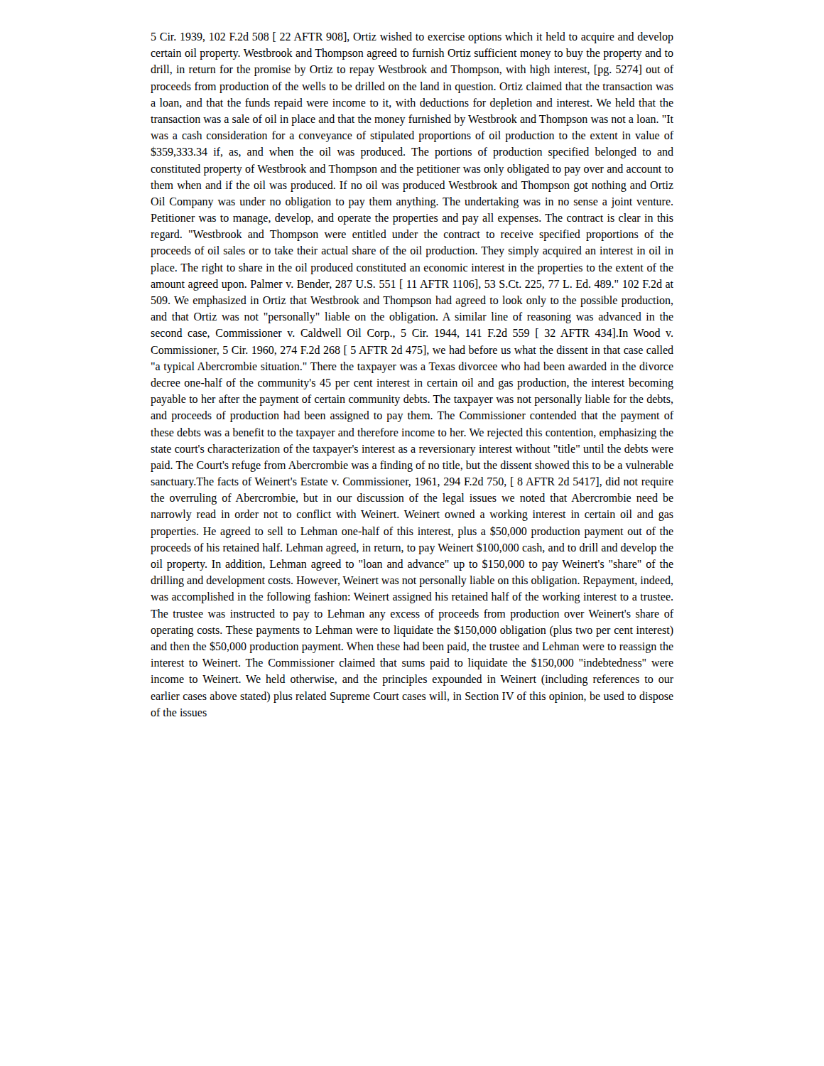5 Cir. 1939, 102 F.2d 508 [ 22 AFTR 908], Ortiz wished to exercise options which it held to acquire and develop certain oil property. Westbrook and Thompson agreed to furnish Ortiz sufficient money to buy the property and to drill, in return for the promise by Ortiz to repay Westbrook and Thompson, with high interest, [pg. 5274] out of proceeds from production of the wells to be drilled on the land in question. Ortiz claimed that the transaction was a loan, and that the funds repaid were income to it, with deductions for depletion and interest. We held that the transaction was a sale of oil in place and that the money furnished by Westbrook and Thompson was not a loan. "It was a cash consideration for a conveyance of stipulated proportions of oil production to the extent in value of $359,333.34 if, as, and when the oil was produced. The portions of production specified belonged to and constituted property of Westbrook and Thompson and the petitioner was only obligated to pay over and account to them when and if the oil was produced. If no oil was produced Westbrook and Thompson got nothing and Ortiz Oil Company was under no obligation to pay them anything. The undertaking was in no sense a joint venture. Petitioner was to manage, develop, and operate the properties and pay all expenses. The contract is clear in this regard. "Westbrook and Thompson were entitled under the contract to receive specified proportions of the proceeds of oil sales or to take their actual share of the oil production. They simply acquired an interest in oil in place. The right to share in the oil produced constituted an economic interest in the properties to the extent of the amount agreed upon. Palmer v. Bender, 287 U.S. 551 [ 11 AFTR 1106], 53 S.Ct. 225, 77 L. Ed. 489." 102 F.2d at 509. We emphasized in Ortiz that Westbrook and Thompson had agreed to look only to the possible production, and that Ortiz was not "personally" liable on the obligation. A similar line of reasoning was advanced in the second case, Commissioner v. Caldwell Oil Corp., 5 Cir. 1944, 141 F.2d 559 [ 32 AFTR 434].In Wood v. Commissioner, 5 Cir. 1960, 274 F.2d 268 [ 5 AFTR 2d 475], we had before us what the dissent in that case called "a typical Abercrombie situation." There the taxpayer was a Texas divorcee who had been awarded in the divorce decree one-half of the community's 45 per cent interest in certain oil and gas production, the interest becoming payable to her after the payment of certain community debts. The taxpayer was not personally liable for the debts, and proceeds of production had been assigned to pay them. The Commissioner contended that the payment of these debts was a benefit to the taxpayer and therefore income to her. We rejected this contention, emphasizing the state court's characterization of the taxpayer's interest as a reversionary interest without "title" until the debts were paid. The Court's refuge from Abercrombie was a finding of no title, but the dissent showed this to be a vulnerable sanctuary.The facts of Weinert's Estate v. Commissioner, 1961, 294 F.2d 750, [ 8 AFTR 2d 5417], did not require the overruling of Abercrombie, but in our discussion of the legal issues we noted that Abercrombie need be narrowly read in order not to conflict with Weinert. Weinert owned a working interest in certain oil and gas properties. He agreed to sell to Lehman one-half of this interest, plus a $50,000 production payment out of the proceeds of his retained half. Lehman agreed, in return, to pay Weinert $100,000 cash, and to drill and develop the oil property. In addition, Lehman agreed to "loan and advance" up to $150,000 to pay Weinert's "share" of the drilling and development costs. However, Weinert was not personally liable on this obligation. Repayment, indeed, was accomplished in the following fashion: Weinert assigned his retained half of the working interest to a trustee. The trustee was instructed to pay to Lehman any excess of proceeds from production over Weinert's share of operating costs. These payments to Lehman were to liquidate the $150,000 obligation (plus two per cent interest) and then the $50,000 production payment. When these had been paid, the trustee and Lehman were to reassign the interest to Weinert. The Commissioner claimed that sums paid to liquidate the $150,000 "indebtedness" were income to Weinert. We held otherwise, and the principles expounded in Weinert (including references to our earlier cases above stated) plus related Supreme Court cases will, in Section IV of this opinion, be used to dispose of the issues